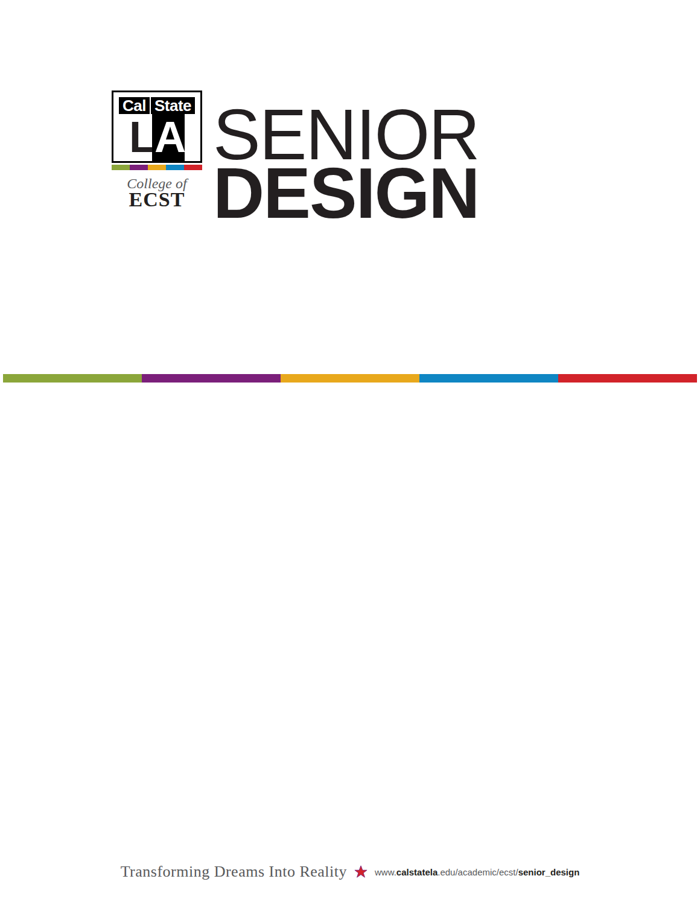Cal State
LA
College of
ECST
SENIOR DESIGN
Transforming Dreams Into Reality www.calstatela.edu/academic/ecst/senior_design